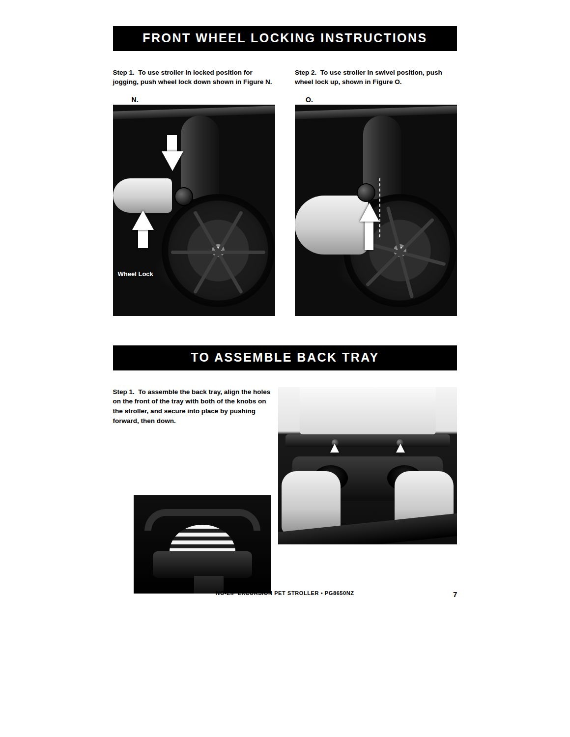Front Wheel Locking Instructions
Step 1. To use stroller in locked position for jogging, push wheel lock down shown in Figure N.
N.
Wheel Lock
Step 2. To use stroller in swivel position, push wheel lock up, shown in Figure O.
O.
To Assemble Back Tray
Step 1. To assemble the back tray, align the holes on the front of the tray with both of the knobs on the stroller, and secure into place by pushing forward, then down.
NO-ZIP EXCURSION PET STROLLER • PG8650NZ 7